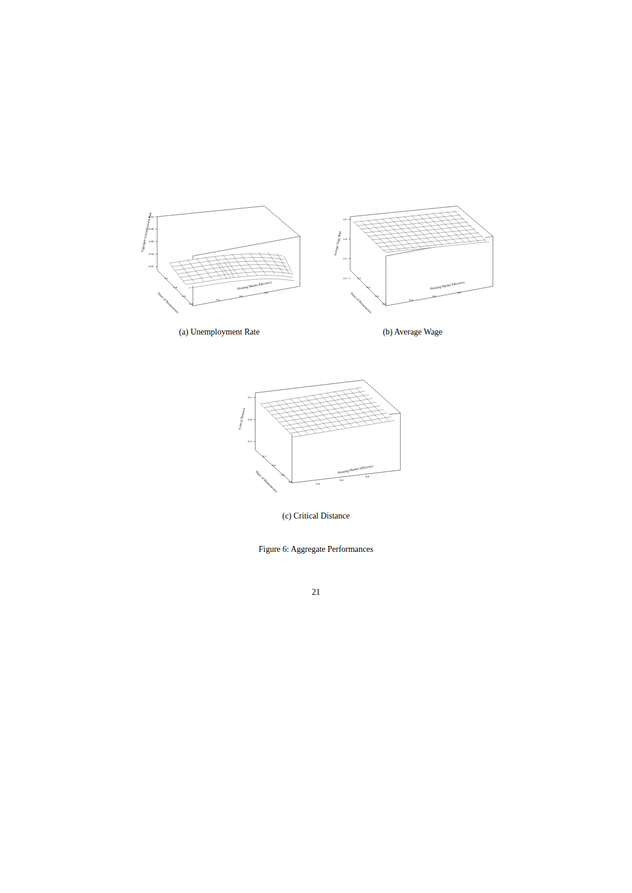0.10 0.08 0.06 0.04 0.02 Aggregate Unemployment Rate 0.2 0.4 0.6 0.8 Share of Homeowners 0.4 0.6 0.8 Housing Market Efficiency
(a) Unemployment Rate
2.6 2.4 2.2 2.0 Average Wage Rate 0.2 0.4 0.6 0.8 Share of Homeowners 0.4 0.6 0.8 Housing Market Efficiency
(b) Average Wage
0.5 0.4 0.3 Critical Distance 0.2 0.4 0.6 0.8 Share of Homeowners 0.4 0.6 0.8 Housing Market Efficiency
(c) Critical Distance
Figure 6: Aggregate Performances
21